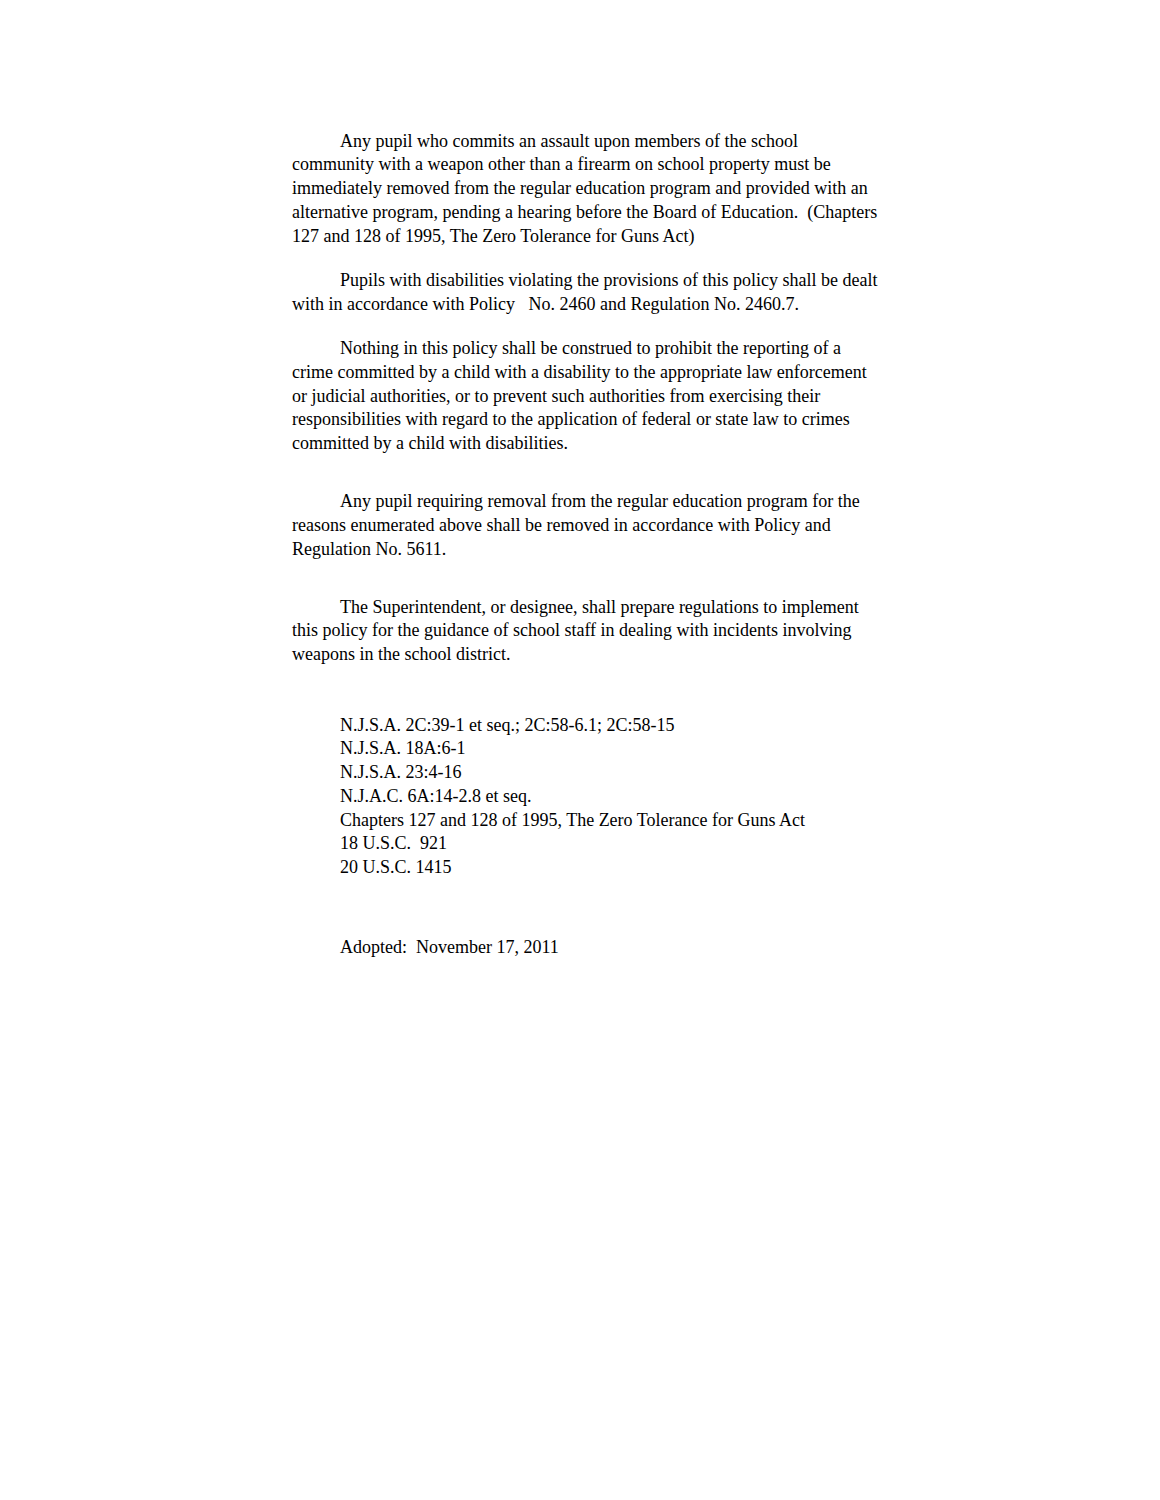Any pupil who commits an assault upon members of the school community with a weapon other than a firearm on school property must be immediately removed from the regular education program and provided with an alternative program, pending a hearing before the Board of Education. (Chapters 127 and 128 of 1995, The Zero Tolerance for Guns Act)
Pupils with disabilities violating the provisions of this policy shall be dealt with in accordance with Policy No. 2460 and Regulation No. 2460.7.
Nothing in this policy shall be construed to prohibit the reporting of a crime committed by a child with a disability to the appropriate law enforcement or judicial authorities, or to prevent such authorities from exercising their responsibilities with regard to the application of federal or state law to crimes committed by a child with disabilities.
Any pupil requiring removal from the regular education program for the reasons enumerated above shall be removed in accordance with Policy and Regulation No. 5611.
The Superintendent, or designee, shall prepare regulations to implement this policy for the guidance of school staff in dealing with incidents involving weapons in the school district.
N.J.S.A. 2C:39-1 et seq.; 2C:58-6.1; 2C:58-15
N.J.S.A. 18A:6-1
N.J.S.A. 23:4-16
N.J.A.C. 6A:14-2.8 et seq.
Chapters 127 and 128 of 1995, The Zero Tolerance for Guns Act
18 U.S.C. 921
20 U.S.C. 1415
Adopted: November 17, 2011